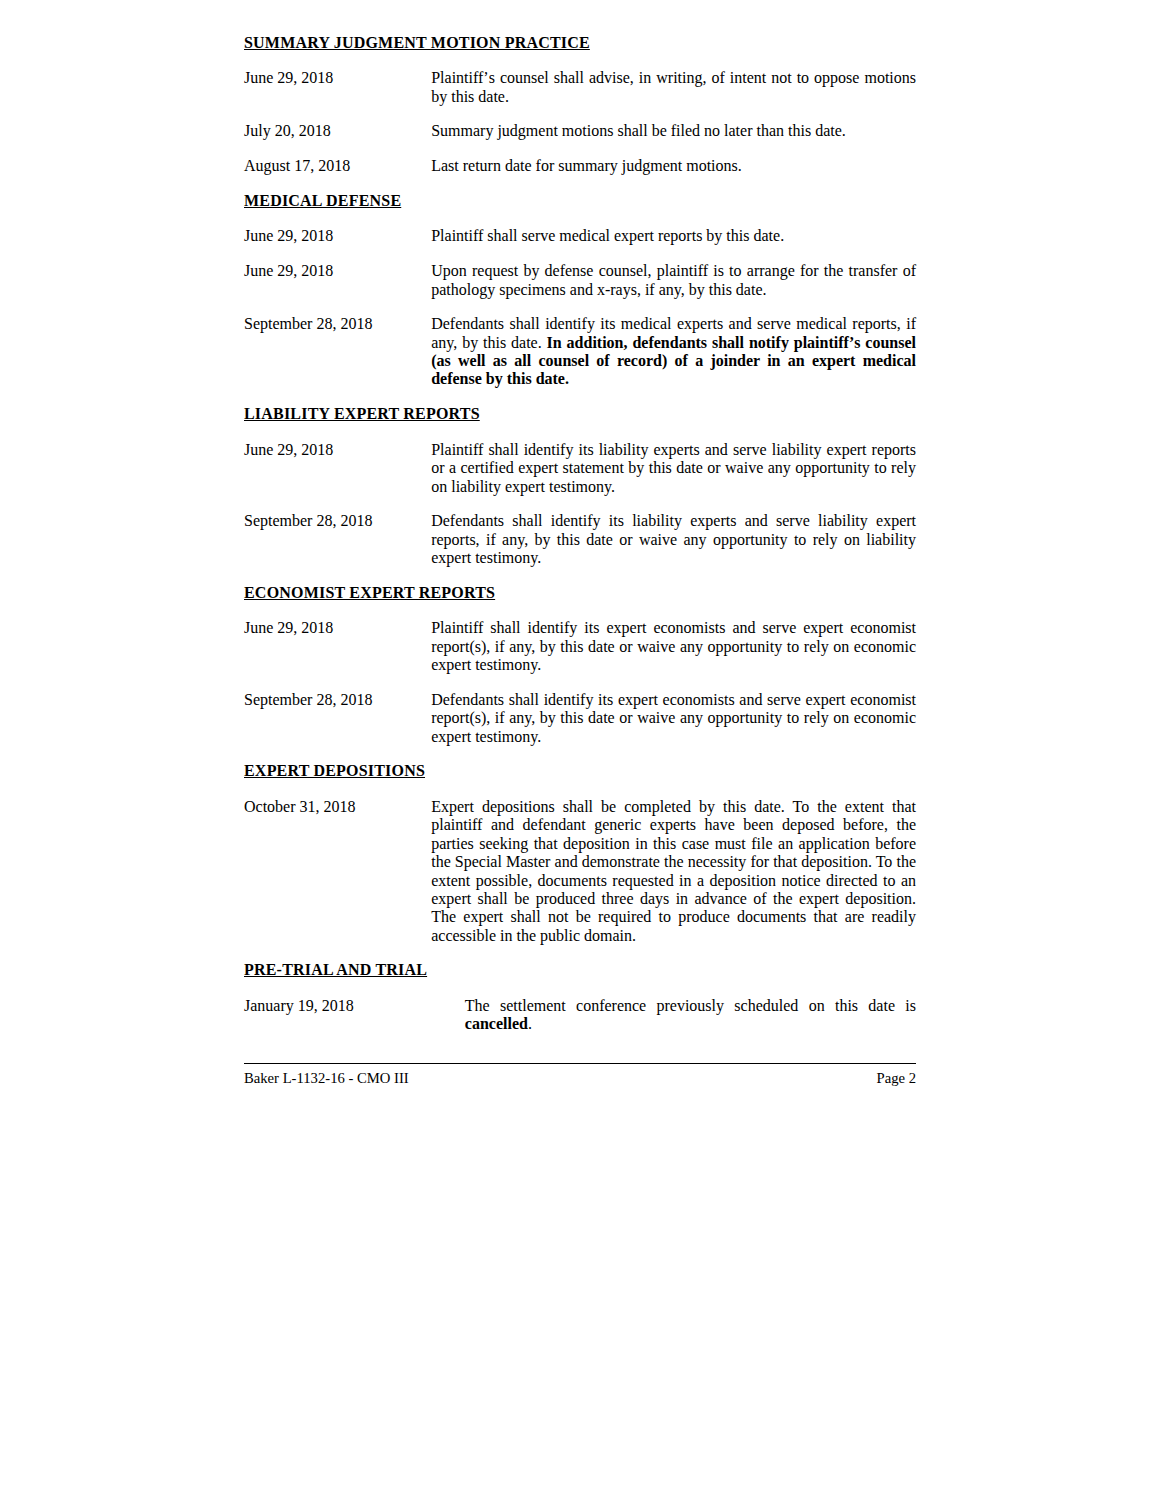SUMMARY JUDGMENT MOTION PRACTICE
June 29, 2018
Plaintiffʼs counsel shall advise, in writing, of intent not to oppose motions by this date.
July 20, 2018
Summary judgment motions shall be filed no later than this date.
August 17, 2018
Last return date for summary judgment motions.
MEDICAL DEFENSE
June 29, 2018
Plaintiff shall serve medical expert reports by this date.
June 29, 2018
Upon request by defense counsel, plaintiff is to arrange for the transfer of pathology specimens and x-rays, if any, by this date.
September 28, 2018
Defendants shall identify its medical experts and serve medical reports, if any, by this date. In addition, defendants shall notify plaintiffʼs counsel (as well as all counsel of record) of a joinder in an expert medical defense by this date.
LIABILITY EXPERT REPORTS
June 29, 2018
Plaintiff shall identify its liability experts and serve liability expert reports or a certified expert statement by this date or waive any opportunity to rely on liability expert testimony.
September 28, 2018
Defendants shall identify its liability experts and serve liability expert reports, if any, by this date or waive any opportunity to rely on liability expert testimony.
ECONOMIST EXPERT REPORTS
June 29, 2018
Plaintiff shall identify its expert economists and serve expert economist report(s), if any, by this date or waive any opportunity to rely on economic expert testimony.
September 28, 2018
Defendants shall identify its expert economists and serve expert economist report(s), if any, by this date or waive any opportunity to rely on economic expert testimony.
EXPERT DEPOSITIONS
October 31, 2018
Expert depositions shall be completed by this date. To the extent that plaintiff and defendant generic experts have been deposed before, the parties seeking that deposition in this case must file an application before the Special Master and demonstrate the necessity for that deposition. To the extent possible, documents requested in a deposition notice directed to an expert shall be produced three days in advance of the expert deposition. The expert shall not be required to produce documents that are readily accessible in the public domain.
PRE-TRIAL AND TRIAL
January 19, 2018
The settlement conference previously scheduled on this date is cancelled.
Baker L-1132-16 - CMO III Page 2